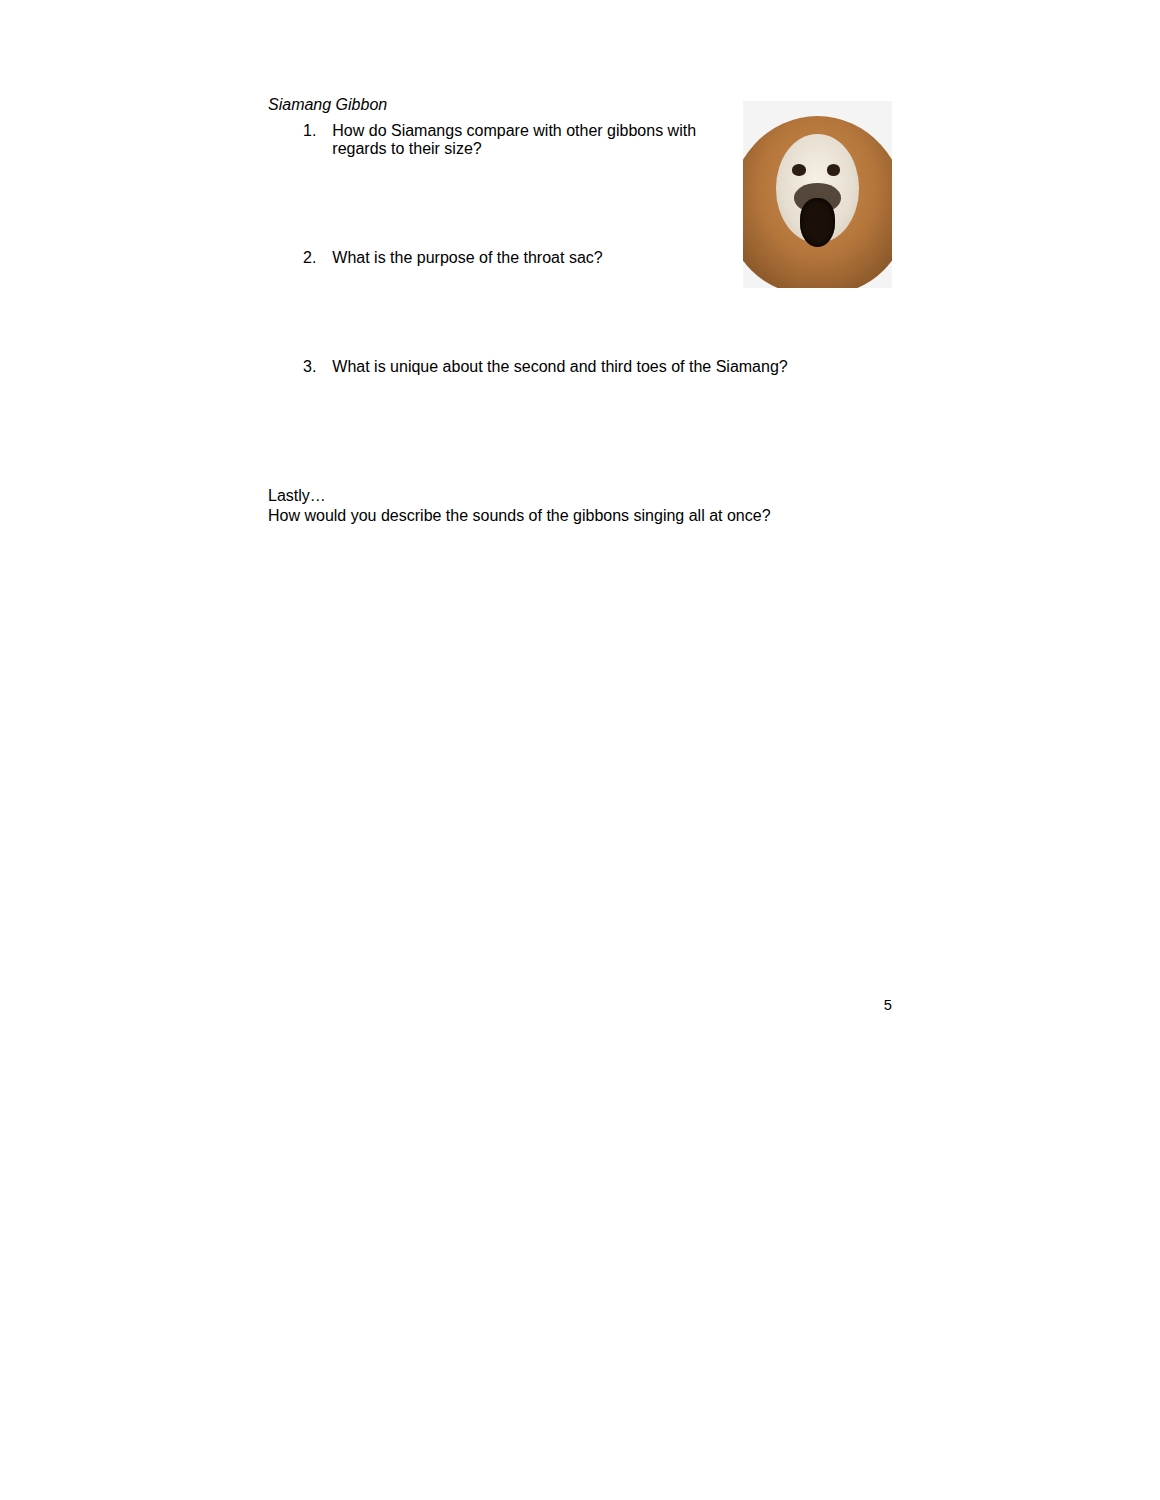Siamang Gibbon
How do Siamangs compare with other gibbons with regards to their size?
What is the purpose of the throat sac?
What is unique about the second and third toes of the Siamang?
Lastly…
How would you describe the sounds of the gibbons singing all at once?
5